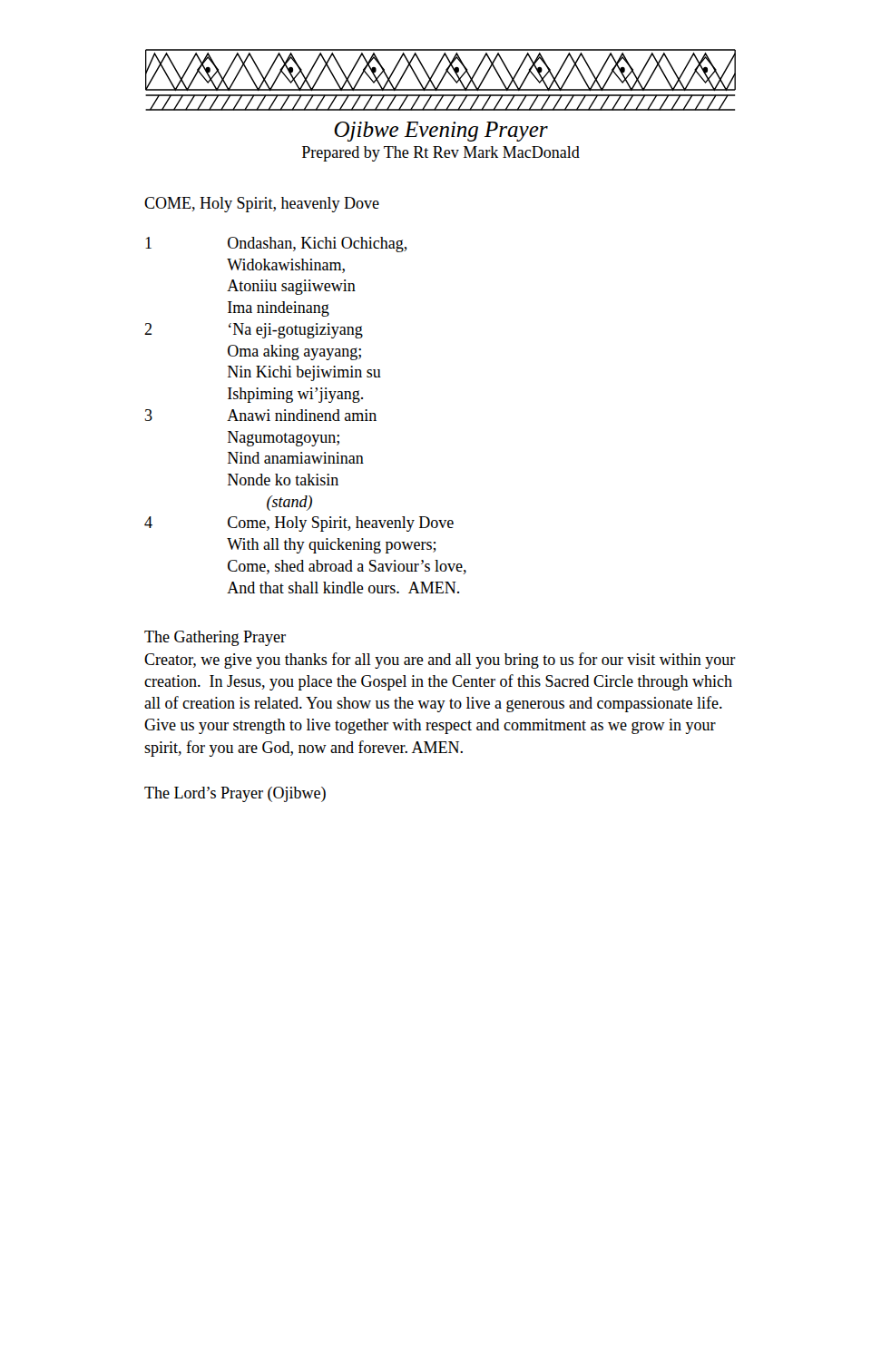Ojibwe Evening Prayer
Prepared by The Rt Rev Mark MacDonald
COME, Holy Spirit, heavenly Dove
| 1 | Ondashan, Kichi Ochichag, Widokawishinam, Atoniiu sagiiwewin Ima nindeinang |
| 2 | ‘Na eji-gotugiziyang Oma aking ayayang; Nin Kichi bejiwimin su Ishpiming wi’jiyang. |
| 3 | Anawi nindinend amin Nagumotagoyun; Nind anamiawininan Nonde ko takisin |
(stand)
| 4 | Come, Holy Spirit, heavenly Dove With all thy quickening powers; Come, shed abroad a Saviour’s love, And that shall kindle ours. AMEN. |
The Gathering Prayer
Creator, we give you thanks for all you are and all you bring to us for our visit within your creation. In Jesus, you place the Gospel in the Center of this Sacred Circle through which all of creation is related. You show us the way to live a generous and compassionate life.
Give us your strength to live together with respect and commitment as we grow in your spirit, for you are God, now and forever. AMEN.
The Lord’s Prayer (Ojibwe)